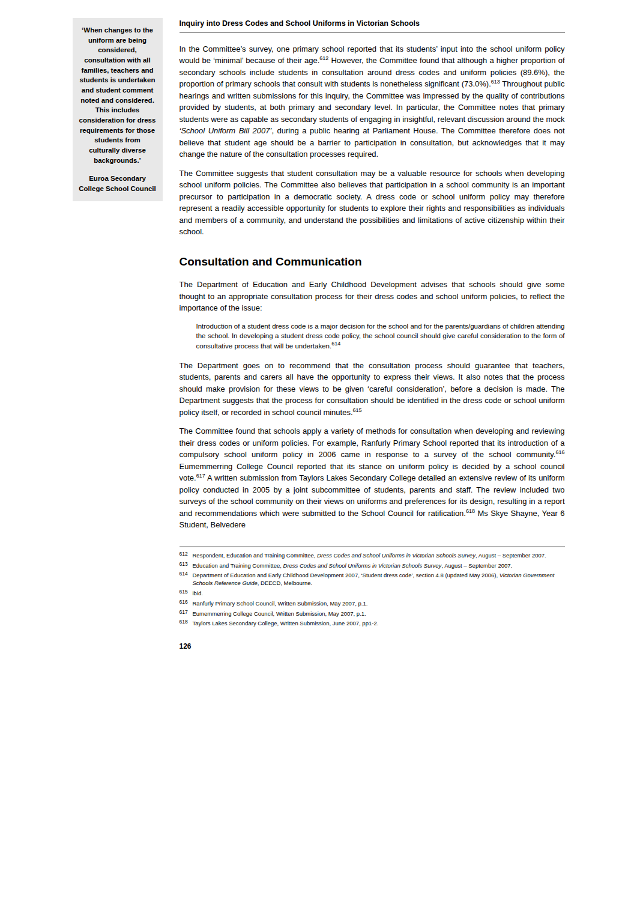‘When changes to the uniform are being considered, consultation with all families, teachers and students is undertaken and student comment noted and considered. This includes consideration for dress requirements for those students from culturally diverse backgrounds.’ Euroa Secondary College School Council
Inquiry into Dress Codes and School Uniforms in Victorian Schools
In the Committee’s survey, one primary school reported that its students’ input into the school uniform policy would be ‘minimal’ because of their age.612 However, the Committee found that although a higher proportion of secondary schools include students in consultation around dress codes and uniform policies (89.6%), the proportion of primary schools that consult with students is nonetheless significant (73.0%).613 Throughout public hearings and written submissions for this inquiry, the Committee was impressed by the quality of contributions provided by students, at both primary and secondary level. In particular, the Committee notes that primary students were as capable as secondary students of engaging in insightful, relevant discussion around the mock ‘School Uniform Bill 2007’, during a public hearing at Parliament House. The Committee therefore does not believe that student age should be a barrier to participation in consultation, but acknowledges that it may change the nature of the consultation processes required.
The Committee suggests that student consultation may be a valuable resource for schools when developing school uniform policies. The Committee also believes that participation in a school community is an important precursor to participation in a democratic society. A dress code or school uniform policy may therefore represent a readily accessible opportunity for students to explore their rights and responsibilities as individuals and members of a community, and understand the possibilities and limitations of active citizenship within their school.
Consultation and Communication
The Department of Education and Early Childhood Development advises that schools should give some thought to an appropriate consultation process for their dress codes and school uniform policies, to reflect the importance of the issue:
Introduction of a student dress code is a major decision for the school and for the parents/guardians of children attending the school. In developing a student dress code policy, the school council should give careful consideration to the form of consultative process that will be undertaken.614
The Department goes on to recommend that the consultation process should guarantee that teachers, students, parents and carers all have the opportunity to express their views. It also notes that the process should make provision for these views to be given ‘careful consideration’, before a decision is made. The Department suggests that the process for consultation should be identified in the dress code or school uniform policy itself, or recorded in school council minutes.615
The Committee found that schools apply a variety of methods for consultation when developing and reviewing their dress codes or uniform policies. For example, Ranfurly Primary School reported that its introduction of a compulsory school uniform policy in 2006 came in response to a survey of the school community.616 Eumemmerring College Council reported that its stance on uniform policy is decided by a school council vote.617 A written submission from Taylors Lakes Secondary College detailed an extensive review of its uniform policy conducted in 2005 by a joint subcommittee of students, parents and staff. The review included two surveys of the school community on their views on uniforms and preferences for its design, resulting in a report and recommendations which were submitted to the School Council for ratification.618 Ms Skye Shayne, Year 6 Student, Belvedere
Respondent, Education and Training Committee, Dress Codes and School Uniforms in Victorian Schools Survey, August – September 2007.
Education and Training Committee, Dress Codes and School Uniforms in Victorian Schools Survey, August – September 2007.
Department of Education and Early Childhood Development 2007, ‘Student dress code’, section 4.8 (updated May 2006), Victorian Government Schools Reference Guide, DEECD, Melbourne.
ibid.
Ranfurly Primary School Council, Written Submission, May 2007, p.1.
Eumemmerring College Council, Written Submission, May 2007, p.1.
Taylors Lakes Secondary College, Written Submission, June 2007, pp1-2.
126